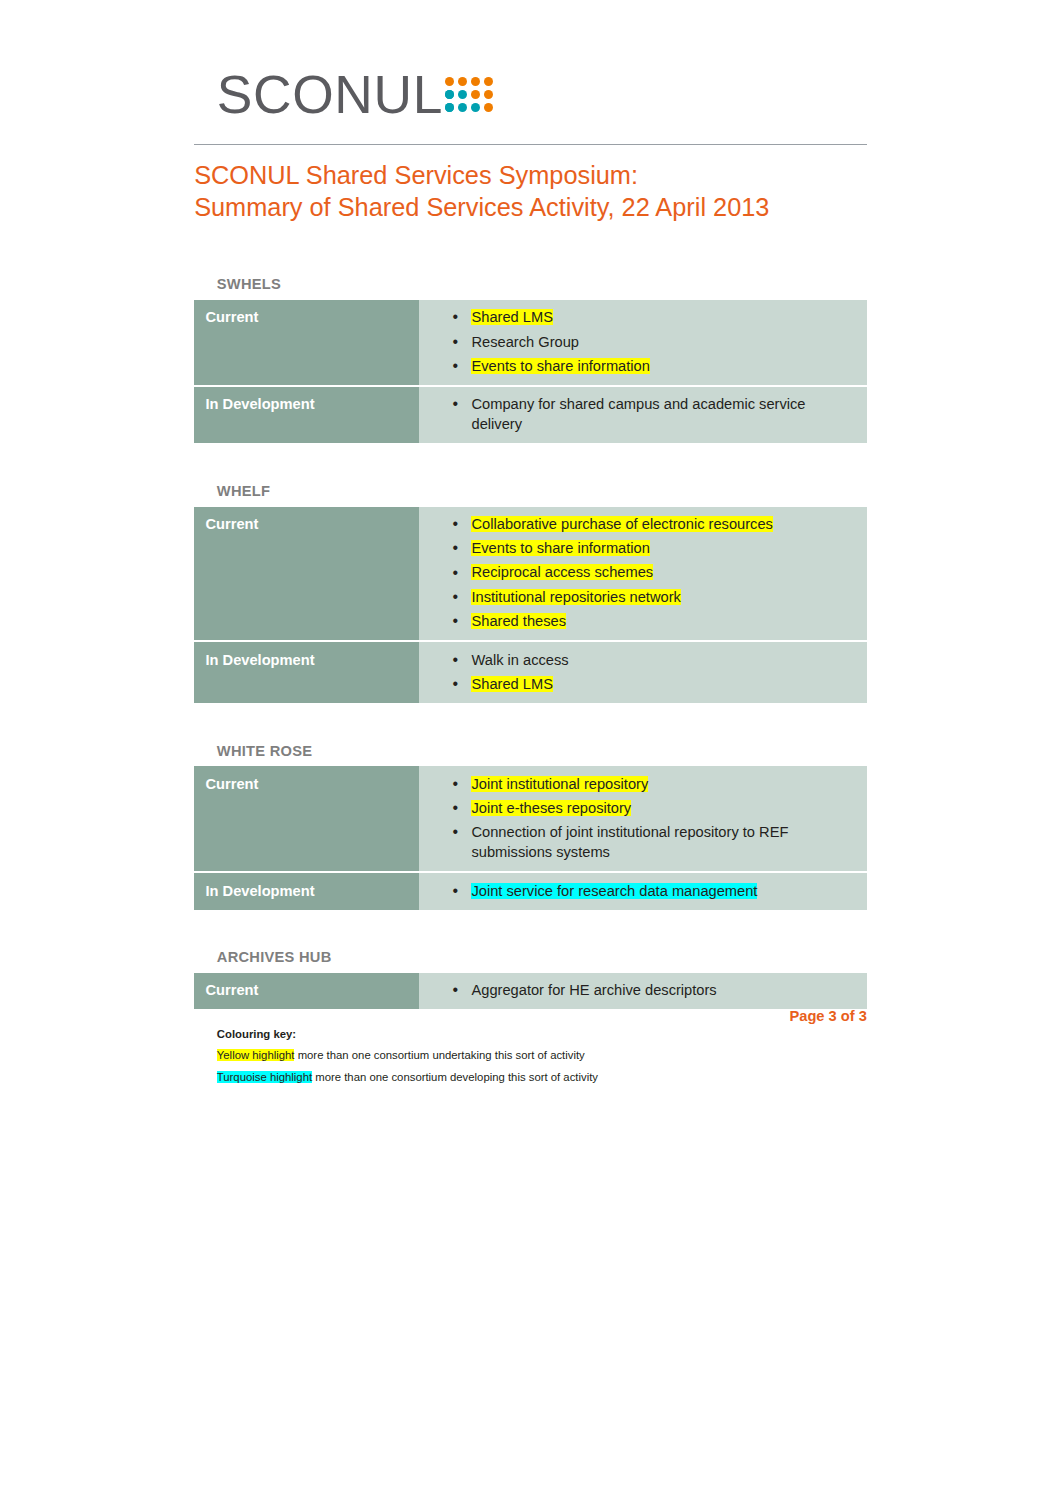SCONUL
SCONUL Shared Services Symposium:
Summary of Shared Services Activity, 22 April 2013
SWHELS
| Current | Shared LMS Research Group Events to share information |
| In Development | Company for shared campus and academic service delivery |
WHELF
| Current | Collaborative purchase of electronic resources Events to share information Reciprocal access schemes Institutional repositories network Shared theses |
| In Development | Walk in access Shared LMS |
WHITE ROSE
| Current | Joint institutional repository Joint e-theses repository Connection of joint institutional repository to REF submissions systems |
| In Development | Joint service for research data management |
ARCHIVES HUB
| Current | Aggregator for HE archive descriptors |
Page 3 of 3
Colouring key:
Yellow highlight more than one consortium undertaking this sort of activity
Turquoise highlight more than one consortium developing this sort of activity